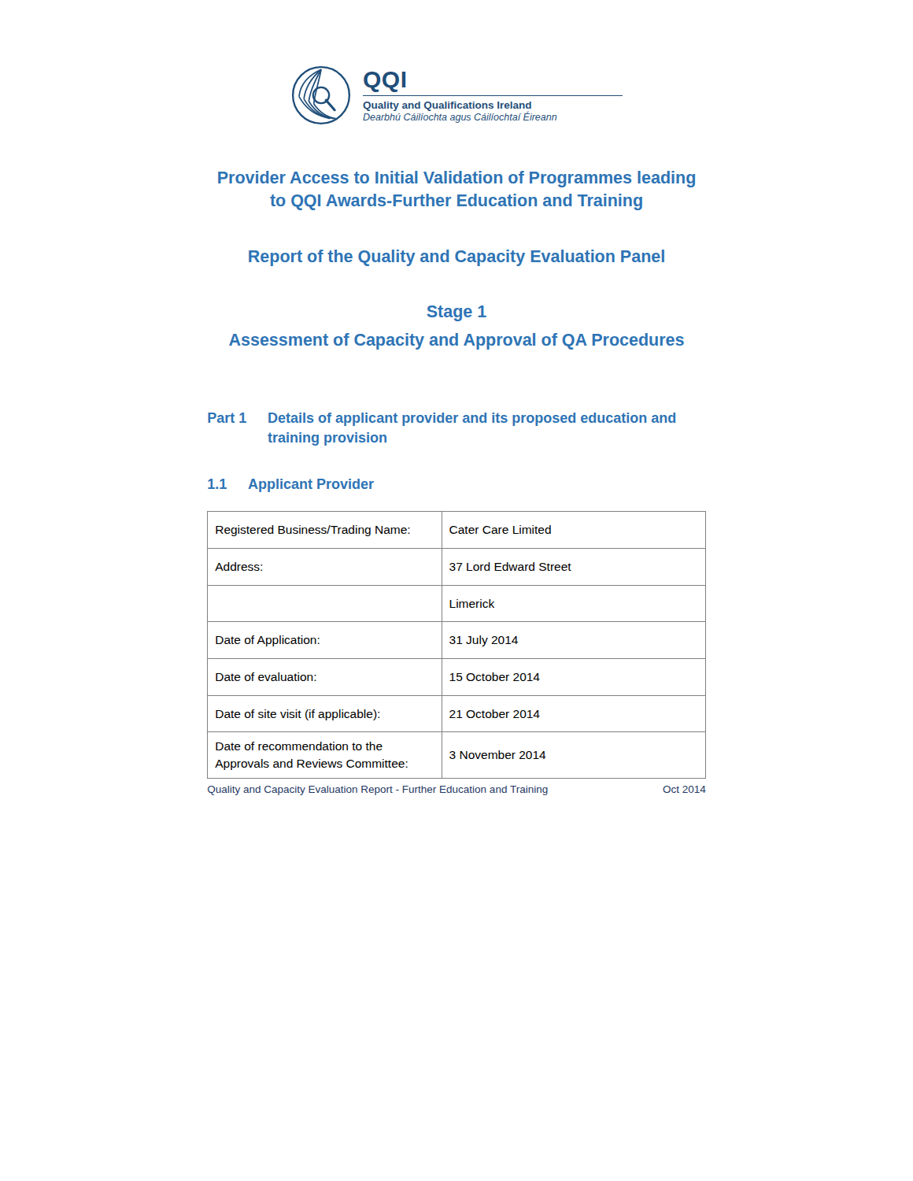QQI
Quality and Qualifications Ireland
Dearbhú Cáilíochta agus Cáilíochtaí Éireann
Provider Access to Initial Validation of Programmes leading to QQI Awards-Further Education and Training
Report of the Quality and Capacity Evaluation Panel
Stage 1
Assessment of Capacity and Approval of QA Procedures
Part 1 Details of applicant provider and its proposed education and training provision
1.1 Applicant Provider
| Registered Business/Trading Name: | Cater Care Limited |
| Address: | 37 Lord Edward Street |
| | Limerick |
| Date of Application: | 31 July 2014 |
| Date of evaluation: | 15 October 2014 |
| Date of site visit (if applicable): | 21 October 2014 |
| Date of recommendation to the Approvals and Reviews Committee: | 3 November 2014 |
Quality and Capacity Evaluation Report - Further Education and Training Oct 2014